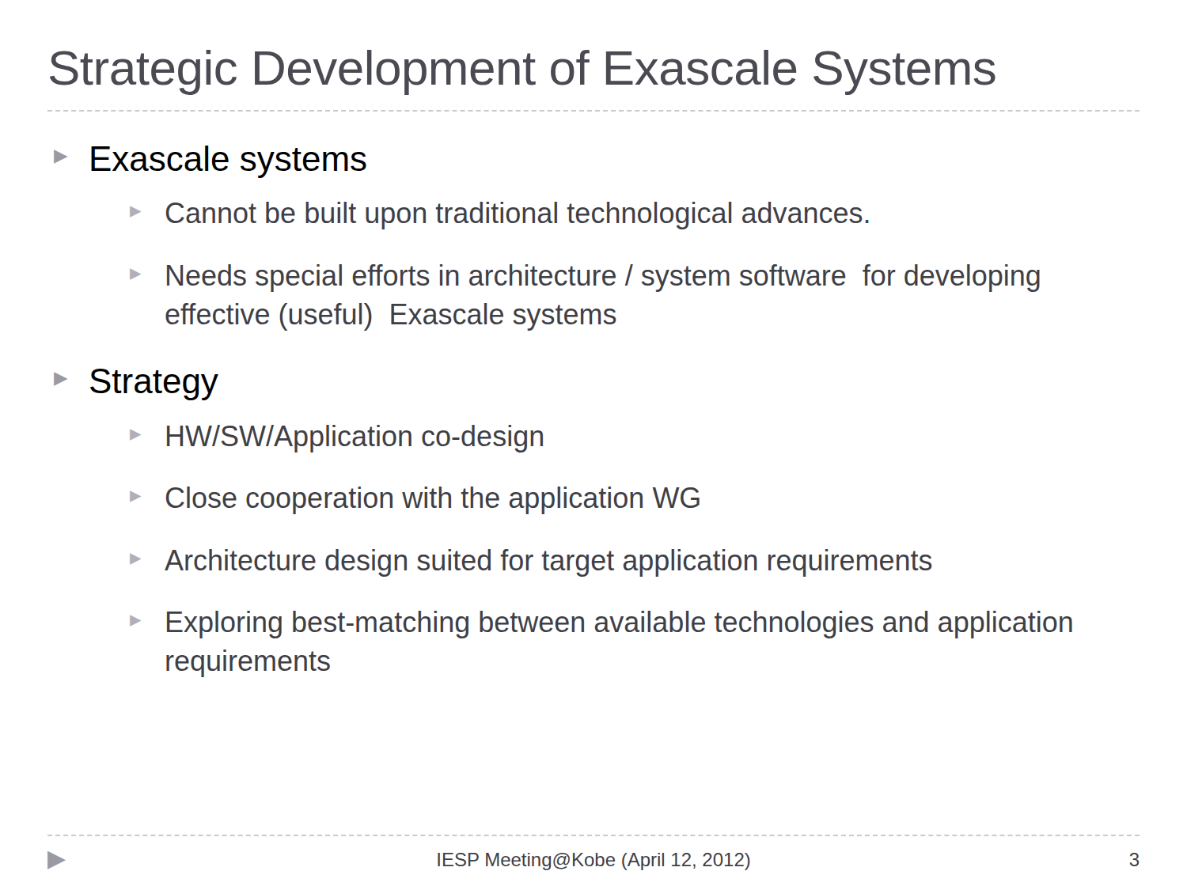Strategic Development of Exascale Systems
Exascale systems
Cannot be built upon traditional technological advances.
Needs special efforts in architecture / system software for developing effective (useful) Exascale systems
Strategy
HW/SW/Application co-design
Close cooperation with the application WG
Architecture design suited for target application requirements
Exploring best-matching between available technologies and application requirements
▶
IESP Meeting@Kobe (April 12, 2012)
3